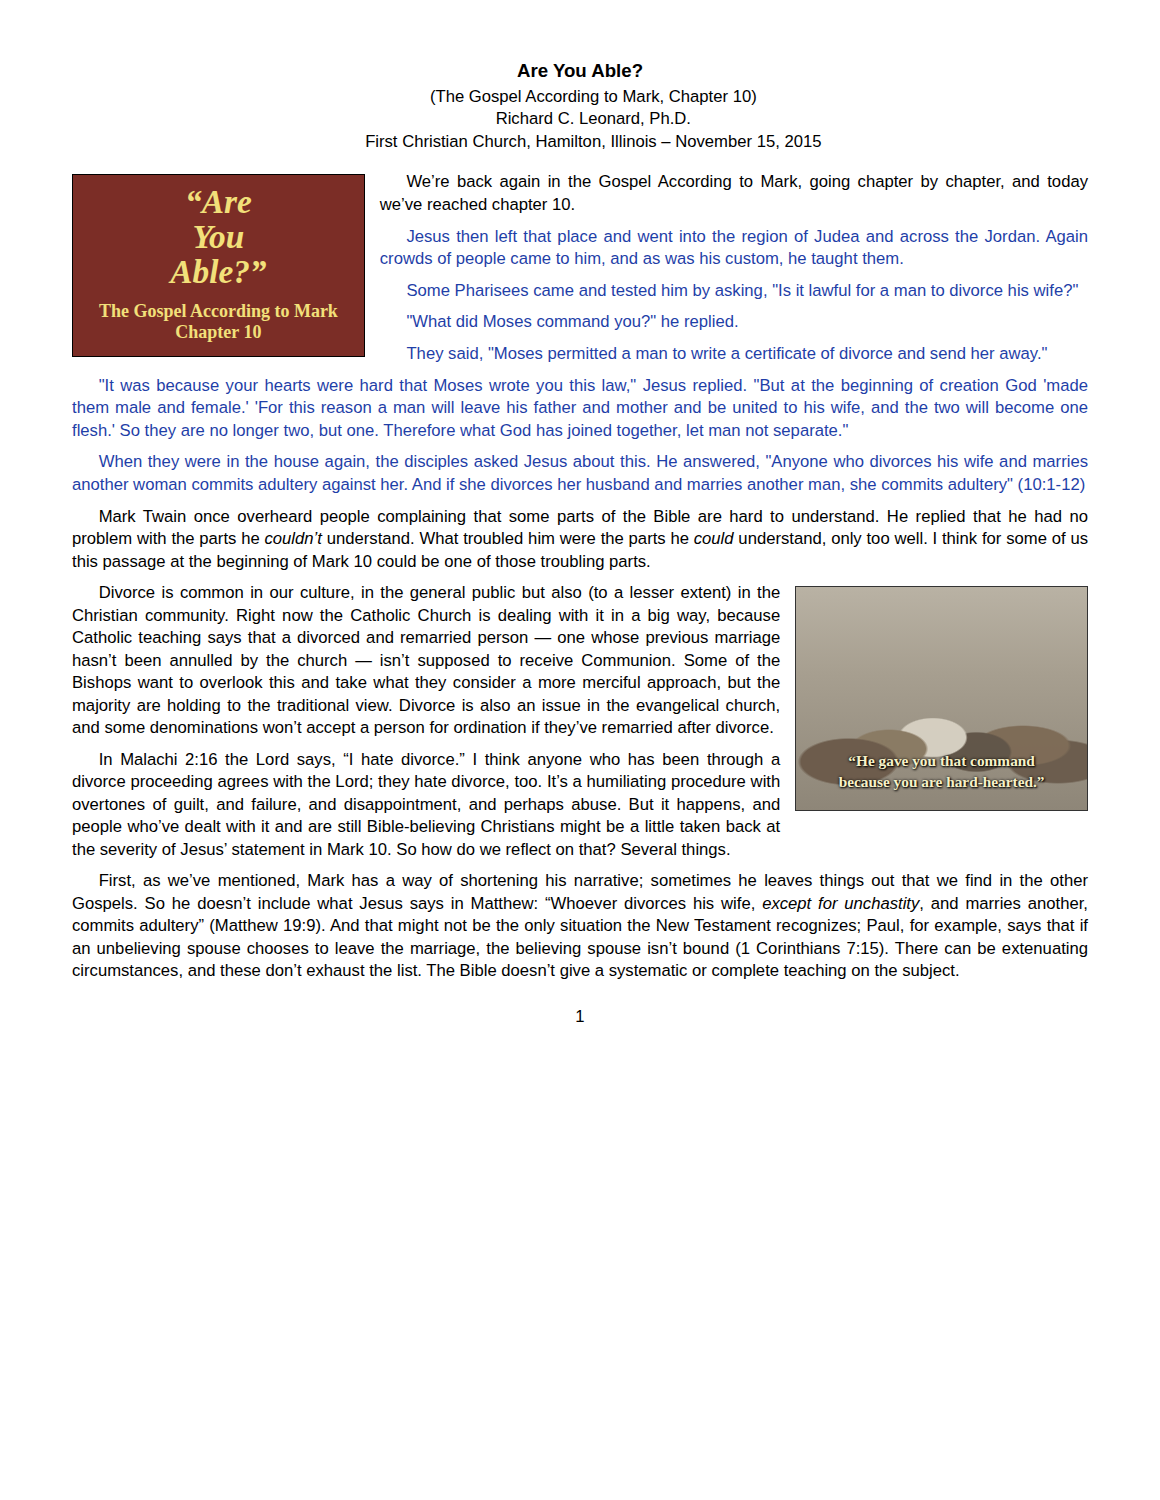Are You Able?
(The Gospel According to Mark, Chapter 10)
Richard C. Leonard, Ph.D.
First Christian Church, Hamilton, Illinois – November 15, 2015
“Are
You
Able?” The Gospel According to Mark
Chapter 10
We’re back again in the Gospel According to Mark, going chapter by chapter, and today we’ve reached chapter 10.
Jesus then left that place and went into the region of Judea and across the Jordan. Again crowds of people came to him, and as was his custom, he taught them.
Some Pharisees came and tested him by asking, "Is it lawful for a man to divorce his wife?"
"What did Moses command you?" he replied.
They said, "Moses permitted a man to write a certificate of divorce and send her away."
"It was because your hearts were hard that Moses wrote you this law," Jesus replied. "But at the beginning of creation God 'made them male and female.' 'For this reason a man will leave his father and mother and be united to his wife, and the two will become one flesh.' So they are no longer two, but one. Therefore what God has joined together, let man not separate."
When they were in the house again, the disciples asked Jesus about this. He answered, "Anyone who divorces his wife and marries another woman commits adultery against her. And if she divorces her husband and marries another man, she commits adultery" (10:1-12)
Mark Twain once overheard people complaining that some parts of the Bible are hard to understand. He replied that he had no problem with the parts he couldn’t understand. What troubled him were the parts he could understand, only too well. I think for some of us this passage at the beginning of Mark 10 could be one of those troubling parts.
“He gave you that command
because you are hard-hearted.”
Divorce is common in our culture, in the general public but also (to a lesser extent) in the Christian community. Right now the Catholic Church is dealing with it in a big way, because Catholic teaching says that a divorced and remarried person — one whose previous marriage hasn’t been annulled by the church — isn’t supposed to receive Communion. Some of the Bishops want to overlook this and take what they consider a more merciful approach, but the majority are holding to the traditional view. Divorce is also an issue in the evangelical church, and some denominations won’t accept a person for ordination if they’ve remarried after divorce.
In Malachi 2:16 the Lord says, “I hate divorce.” I think anyone who has been through a divorce proceeding agrees with the Lord; they hate divorce, too. It’s a humiliating procedure with overtones of guilt, and failure, and disappointment, and perhaps abuse. But it happens, and people who’ve dealt with it and are still Bible-believing Christians might be a little taken back at the severity of Jesus’ statement in Mark 10. So how do we reflect on that? Several things.
First, as we’ve mentioned, Mark has a way of shortening his narrative; sometimes he leaves things out that we find in the other Gospels. So he doesn’t include what Jesus says in Matthew: “Whoever divorces his wife, except for unchastity, and marries another, commits adultery” (Matthew 19:9). And that might not be the only situation the New Testament recognizes; Paul, for example, says that if an unbelieving spouse chooses to leave the marriage, the believing spouse isn’t bound (1 Corinthians 7:15). There can be extenuating circumstances, and these don’t exhaust the list. The Bible doesn’t give a systematic or complete teaching on the subject.
1